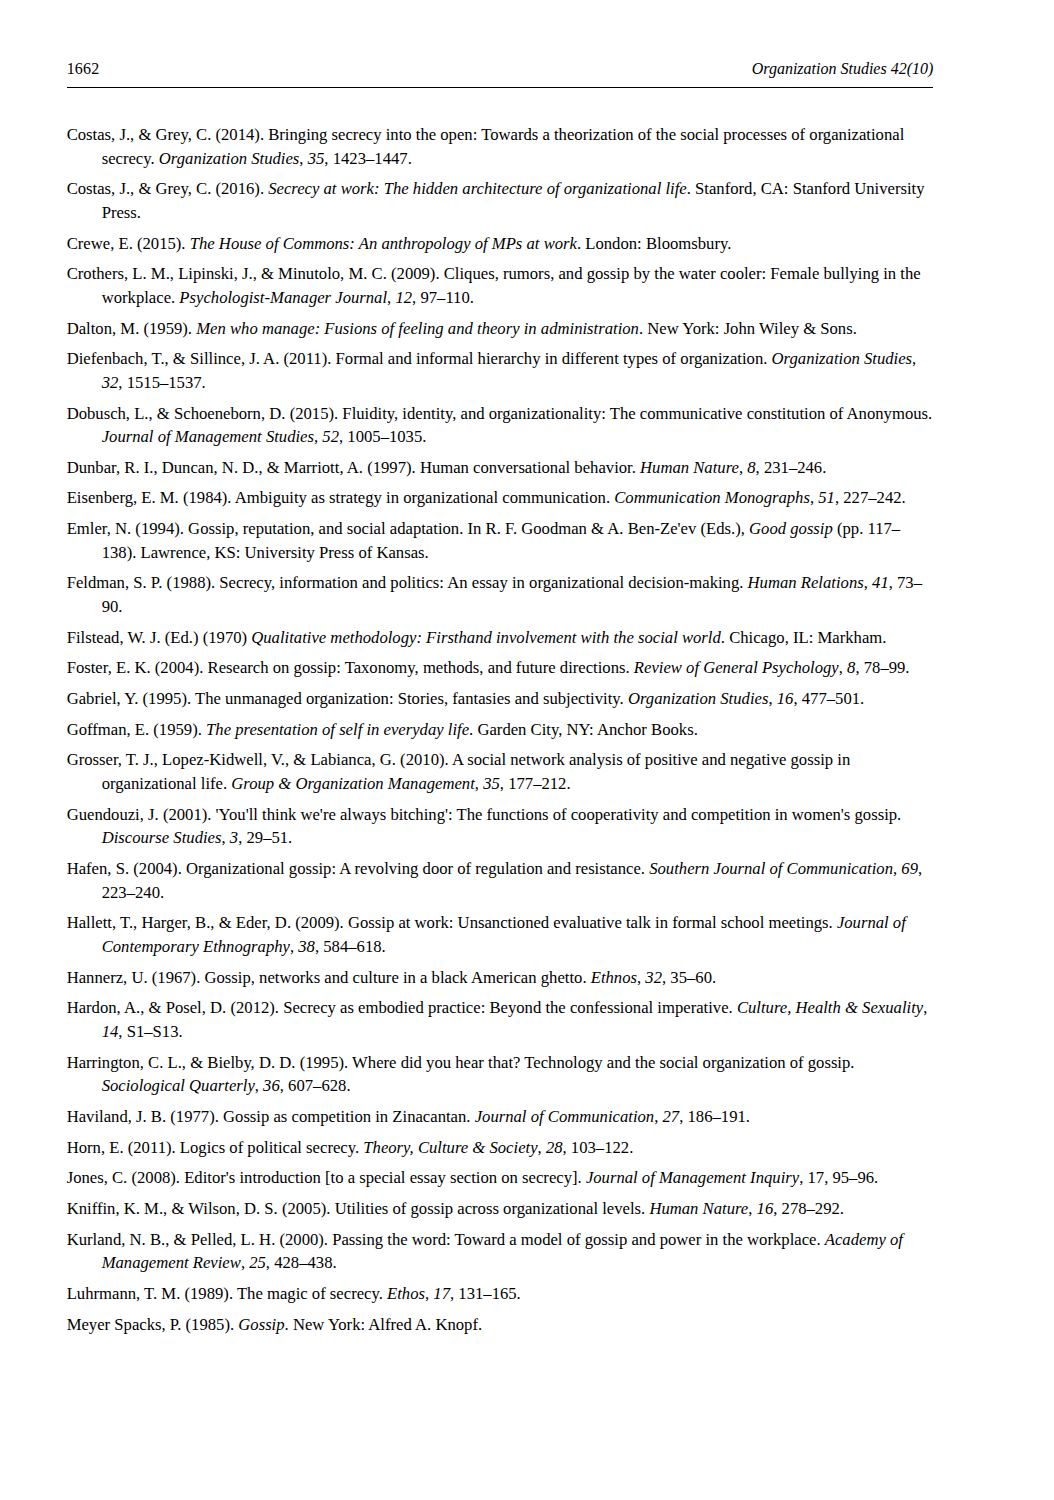1662
Organization Studies 42(10)
Costas, J., & Grey, C. (2014). Bringing secrecy into the open: Towards a theorization of the social processes of organizational secrecy. Organization Studies, 35, 1423–1447.
Costas, J., & Grey, C. (2016). Secrecy at work: The hidden architecture of organizational life. Stanford, CA: Stanford University Press.
Crewe, E. (2015). The House of Commons: An anthropology of MPs at work. London: Bloomsbury.
Crothers, L. M., Lipinski, J., & Minutolo, M. C. (2009). Cliques, rumors, and gossip by the water cooler: Female bullying in the workplace. Psychologist-Manager Journal, 12, 97–110.
Dalton, M. (1959). Men who manage: Fusions of feeling and theory in administration. New York: John Wiley & Sons.
Diefenbach, T., & Sillince, J. A. (2011). Formal and informal hierarchy in different types of organization. Organization Studies, 32, 1515–1537.
Dobusch, L., & Schoeneborn, D. (2015). Fluidity, identity, and organizationality: The communicative constitution of Anonymous. Journal of Management Studies, 52, 1005–1035.
Dunbar, R. I., Duncan, N. D., & Marriott, A. (1997). Human conversational behavior. Human Nature, 8, 231–246.
Eisenberg, E. M. (1984). Ambiguity as strategy in organizational communication. Communication Monographs, 51, 227–242.
Emler, N. (1994). Gossip, reputation, and social adaptation. In R. F. Goodman & A. Ben-Ze'ev (Eds.), Good gossip (pp. 117–138). Lawrence, KS: University Press of Kansas.
Feldman, S. P. (1988). Secrecy, information and politics: An essay in organizational decision-making. Human Relations, 41, 73–90.
Filstead, W. J. (Ed.) (1970) Qualitative methodology: Firsthand involvement with the social world. Chicago, IL: Markham.
Foster, E. K. (2004). Research on gossip: Taxonomy, methods, and future directions. Review of General Psychology, 8, 78–99.
Gabriel, Y. (1995). The unmanaged organization: Stories, fantasies and subjectivity. Organization Studies, 16, 477–501.
Goffman, E. (1959). The presentation of self in everyday life. Garden City, NY: Anchor Books.
Grosser, T. J., Lopez-Kidwell, V., & Labianca, G. (2010). A social network analysis of positive and negative gossip in organizational life. Group & Organization Management, 35, 177–212.
Guendouzi, J. (2001). 'You'll think we're always bitching': The functions of cooperativity and competition in women's gossip. Discourse Studies, 3, 29–51.
Hafen, S. (2004). Organizational gossip: A revolving door of regulation and resistance. Southern Journal of Communication, 69, 223–240.
Hallett, T., Harger, B., & Eder, D. (2009). Gossip at work: Unsanctioned evaluative talk in formal school meetings. Journal of Contemporary Ethnography, 38, 584–618.
Hannerz, U. (1967). Gossip, networks and culture in a black American ghetto. Ethnos, 32, 35–60.
Hardon, A., & Posel, D. (2012). Secrecy as embodied practice: Beyond the confessional imperative. Culture, Health & Sexuality, 14, S1–S13.
Harrington, C. L., & Bielby, D. D. (1995). Where did you hear that? Technology and the social organization of gossip. Sociological Quarterly, 36, 607–628.
Haviland, J. B. (1977). Gossip as competition in Zinacantan. Journal of Communication, 27, 186–191.
Horn, E. (2011). Logics of political secrecy. Theory, Culture & Society, 28, 103–122.
Jones, C. (2008). Editor's introduction [to a special essay section on secrecy]. Journal of Management Inquiry, 17, 95–96.
Kniffin, K. M., & Wilson, D. S. (2005). Utilities of gossip across organizational levels. Human Nature, 16, 278–292.
Kurland, N. B., & Pelled, L. H. (2000). Passing the word: Toward a model of gossip and power in the workplace. Academy of Management Review, 25, 428–438.
Luhrmann, T. M. (1989). The magic of secrecy. Ethos, 17, 131–165.
Meyer Spacks, P. (1985). Gossip. New York: Alfred A. Knopf.